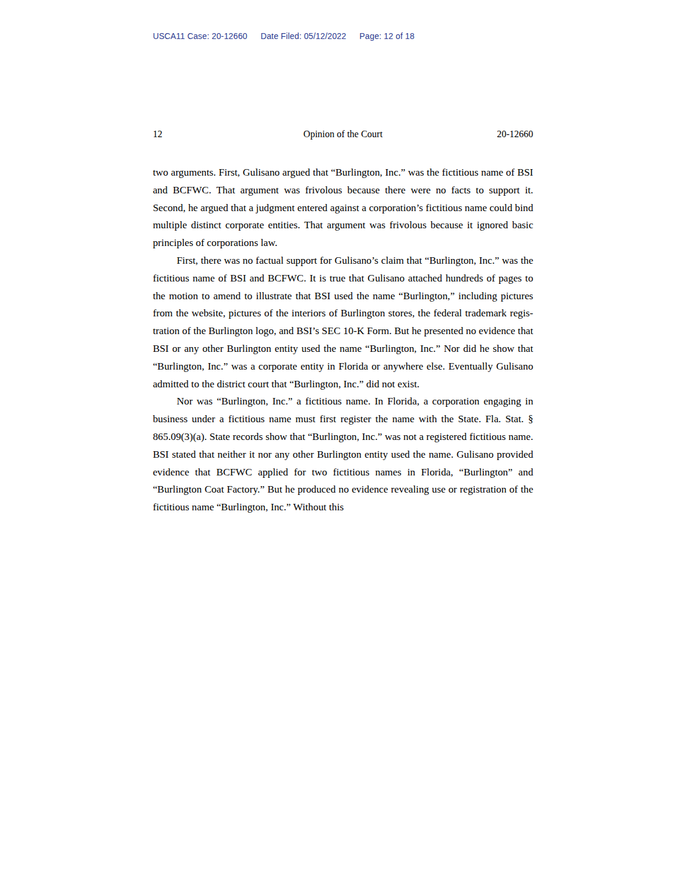USCA11 Case: 20-12660 Date Filed: 05/12/2022 Page: 12 of 18
12 Opinion of the Court 20-12660
two arguments. First, Gulisano argued that “Burlington, Inc.” was the fictitious name of BSI and BCFWC. That argument was frivolous because there were no facts to support it. Second, he argued that a judgment entered against a corporation’s fictitious name could bind multiple distinct corporate entities. That argument was frivolous because it ignored basic principles of corporations law.
First, there was no factual support for Gulisano’s claim that “Burlington, Inc.” was the fictitious name of BSI and BCFWC. It is true that Gulisano attached hundreds of pages to the motion to amend to illustrate that BSI used the name “Burlington,” including pictures from the website, pictures of the interiors of Burlington stores, the federal trademark registration of the Burlington logo, and BSI’s SEC 10-K Form. But he presented no evidence that BSI or any other Burlington entity used the name “Burlington, Inc.” Nor did he show that “Burlington, Inc.” was a corporate entity in Florida or anywhere else. Eventually Gulisano admitted to the district court that “Burlington, Inc.” did not exist.
Nor was “Burlington, Inc.” a fictitious name. In Florida, a corporation engaging in business under a fictitious name must first register the name with the State. Fla. Stat. § 865.09(3)(a). State records show that “Burlington, Inc.” was not a registered fictitious name. BSI stated that neither it nor any other Burlington entity used the name. Gulisano provided evidence that BCFWC applied for two fictitious names in Florida, “Burlington” and “Burlington Coat Factory.” But he produced no evidence revealing use or registration of the fictitious name “Burlington, Inc.” Without this